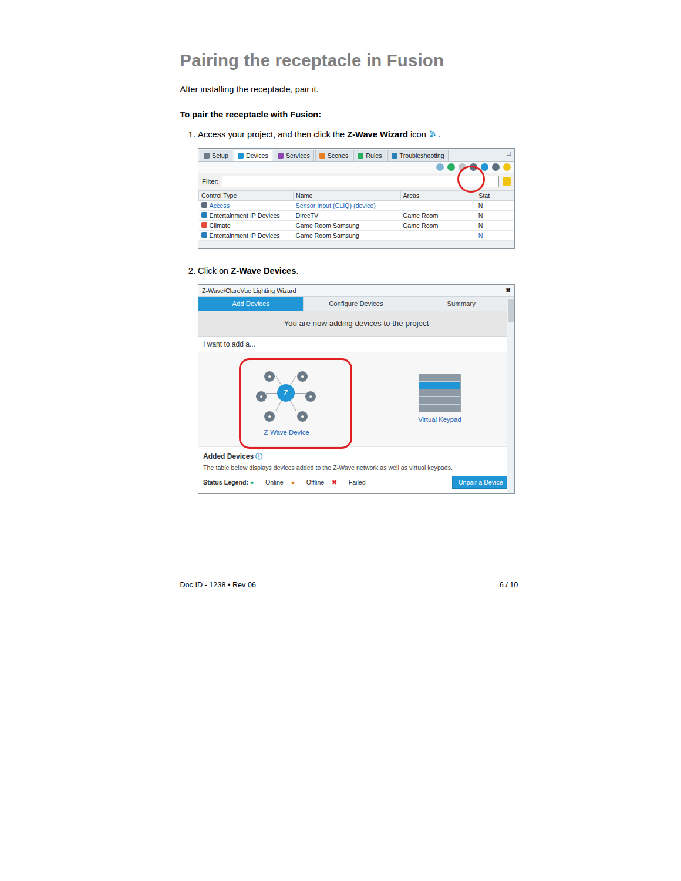Pairing the receptacle in Fusion
After installing the receptacle, pair it.
To pair the receptacle with Fusion:
Access your project, and then click the Z-Wave Wizard icon .
Setup
Devices
Services
Scenes
Rules
Troubleshooting
– □
Filter:
| Control Type | Name | Areas | Stat |
| --- | --- | --- | --- |
| Access | Sensor Input (CLIQ) (device) | | N |
| Entertainment IP Devices | DirecTV | Game Room | N |
| Climate | Game Room Samsung | Game Room | N |
| Entertainment IP Devices | Game Room Samsung | | N |
Click on Z-Wave Devices.
Z-Wave/ClareVue Lighting Wizard ✖
Add Devices
Configure Devices
Summary
You are now adding devices to the project
I want to add a...
●
●
●
●
●
●
Z
Z-Wave Device
Virtual Keypad
Added Devices ⓘ
The table below displays devices added to the Z-Wave network as well as virtual keypads.
Status Legend: ● - Online ● - Offline ✖ - Failed
Unpair a Device
Doc ID - 1238 • Rev 06 6 / 10